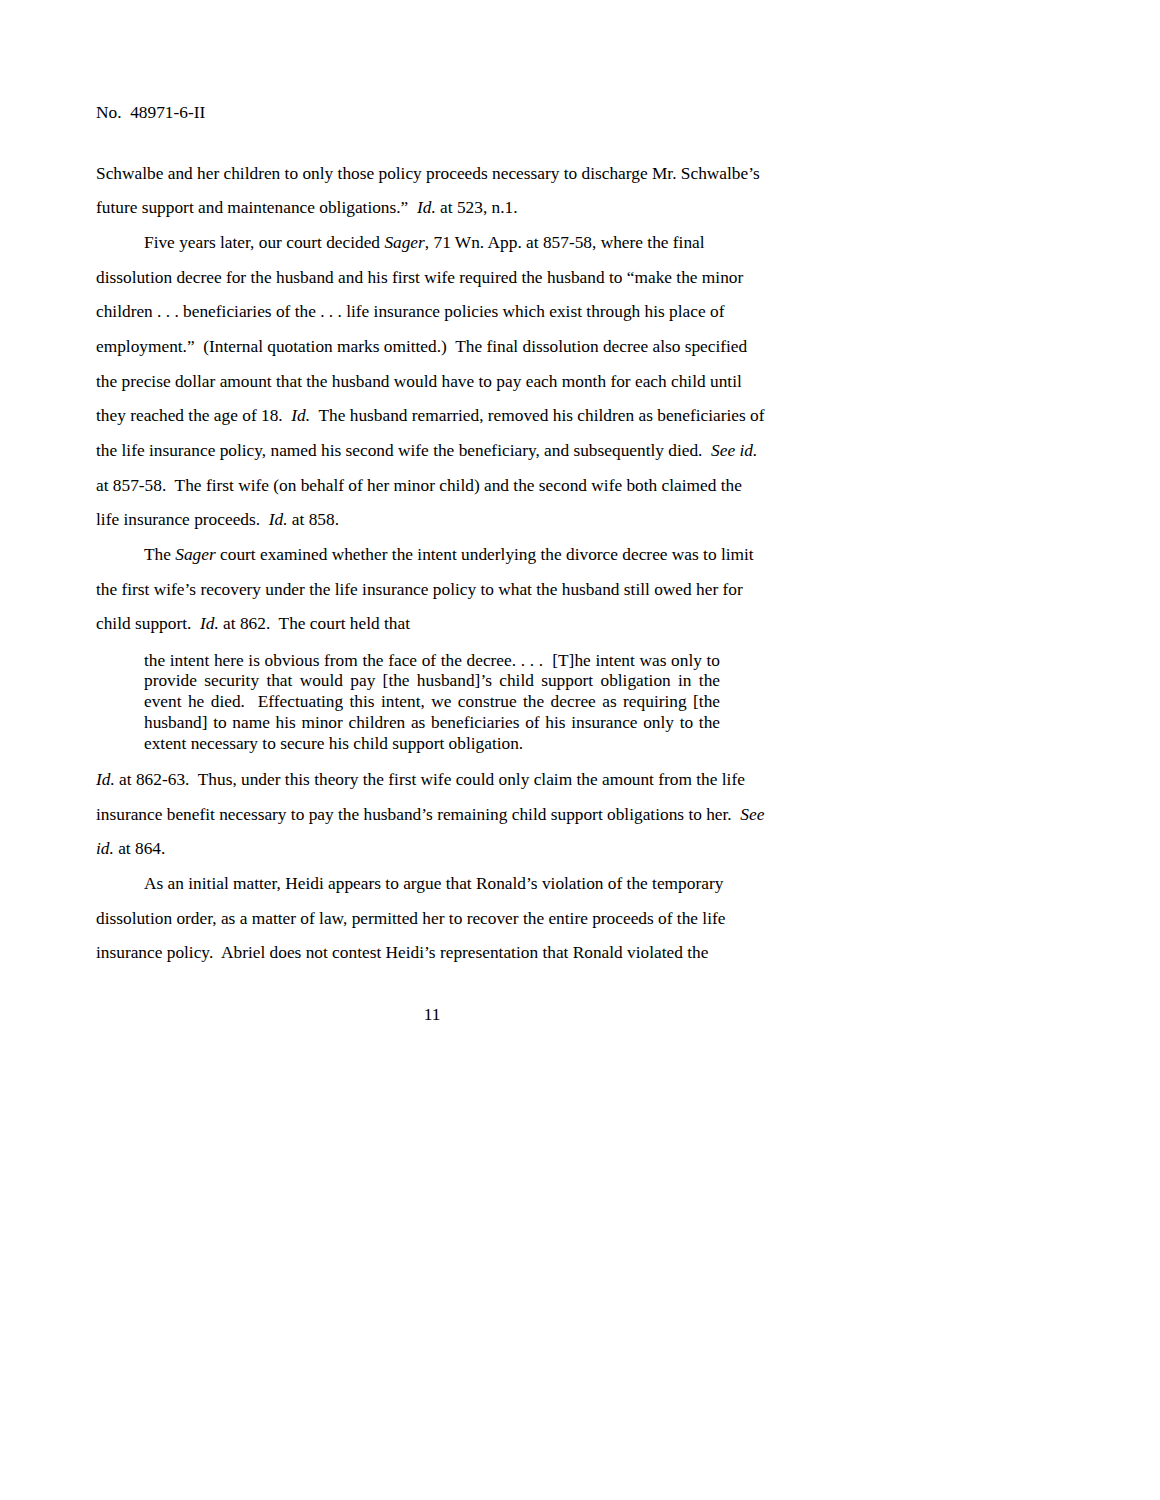No. 48971-6-II
Schwalbe and her children to only those policy proceeds necessary to discharge Mr. Schwalbe’s future support and maintenance obligations.” Id. at 523, n.1.
Five years later, our court decided Sager, 71 Wn. App. at 857-58, where the final dissolution decree for the husband and his first wife required the husband to “make the minor children . . . beneficiaries of the . . . life insurance policies which exist through his place of employment.” (Internal quotation marks omitted.) The final dissolution decree also specified the precise dollar amount that the husband would have to pay each month for each child until they reached the age of 18. Id. The husband remarried, removed his children as beneficiaries of the life insurance policy, named his second wife the beneficiary, and subsequently died. See id. at 857-58. The first wife (on behalf of her minor child) and the second wife both claimed the life insurance proceeds. Id. at 858.
The Sager court examined whether the intent underlying the divorce decree was to limit the first wife’s recovery under the life insurance policy to what the husband still owed her for child support. Id. at 862. The court held that
the intent here is obvious from the face of the decree. . . . [T]he intent was only to provide security that would pay [the husband]’s child support obligation in the event he died. Effectuating this intent, we construe the decree as requiring [the husband] to name his minor children as beneficiaries of his insurance only to the extent necessary to secure his child support obligation.
Id. at 862-63. Thus, under this theory the first wife could only claim the amount from the life insurance benefit necessary to pay the husband’s remaining child support obligations to her. See id. at 864.
As an initial matter, Heidi appears to argue that Ronald’s violation of the temporary dissolution order, as a matter of law, permitted her to recover the entire proceeds of the life insurance policy. Abriel does not contest Heidi’s representation that Ronald violated the
11